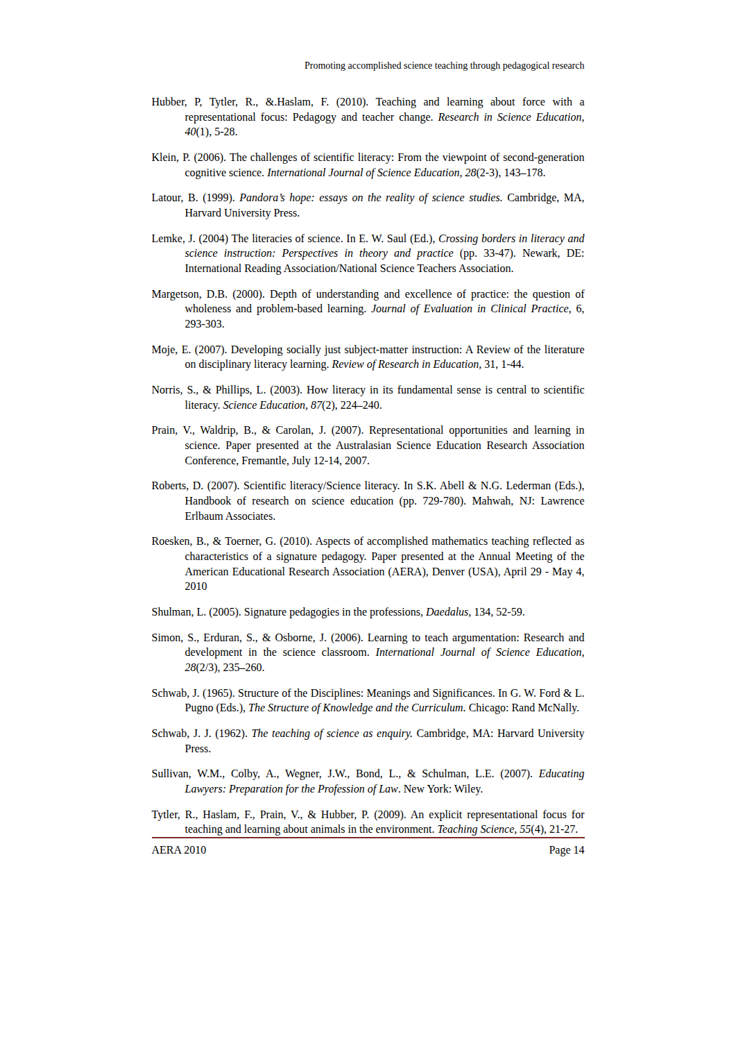Promoting accomplished science teaching through pedagogical research
Hubber, P, Tytler, R., &.Haslam, F. (2010). Teaching and learning about force with a representational focus: Pedagogy and teacher change. Research in Science Education, 40(1), 5-28.
Klein, P. (2006). The challenges of scientific literacy: From the viewpoint of second-generation cognitive science. International Journal of Science Education, 28(2-3), 143–178.
Latour, B. (1999). Pandora’s hope: essays on the reality of science studies. Cambridge, MA, Harvard University Press.
Lemke, J. (2004) The literacies of science. In E. W. Saul (Ed.), Crossing borders in literacy and science instruction: Perspectives in theory and practice (pp. 33-47). Newark, DE: International Reading Association/National Science Teachers Association.
Margetson, D.B. (2000). Depth of understanding and excellence of practice: the question of wholeness and problem-based learning. Journal of Evaluation in Clinical Practice, 6, 293-303.
Moje, E. (2007). Developing socially just subject-matter instruction: A Review of the literature on disciplinary literacy learning. Review of Research in Education, 31, 1-44.
Norris, S., & Phillips, L. (2003). How literacy in its fundamental sense is central to scientific literacy. Science Education, 87(2), 224–240.
Prain, V., Waldrip, B., & Carolan, J. (2007). Representational opportunities and learning in science. Paper presented at the Australasian Science Education Research Association Conference, Fremantle, July 12-14, 2007.
Roberts, D. (2007). Scientific literacy/Science literacy. In S.K. Abell & N.G. Lederman (Eds.), Handbook of research on science education (pp. 729-780). Mahwah, NJ: Lawrence Erlbaum Associates.
Roesken, B., & Toerner, G. (2010). Aspects of accomplished mathematics teaching reflected as characteristics of a signature pedagogy. Paper presented at the Annual Meeting of the American Educational Research Association (AERA), Denver (USA), April 29 - May 4, 2010
Shulman, L. (2005). Signature pedagogies in the professions, Daedalus, 134, 52-59.
Simon, S., Erduran, S., & Osborne, J. (2006). Learning to teach argumentation: Research and development in the science classroom. International Journal of Science Education, 28(2/3), 235–260.
Schwab, J. (1965). Structure of the Disciplines: Meanings and Significances. In G. W. Ford & L. Pugno (Eds.), The Structure of Knowledge and the Curriculum. Chicago: Rand McNally.
Schwab, J. J. (1962). The teaching of science as enquiry. Cambridge, MA: Harvard University Press.
Sullivan, W.M., Colby, A., Wegner, J.W., Bond, L., & Schulman, L.E. (2007). Educating Lawyers: Preparation for the Profession of Law. New York: Wiley.
Tytler, R., Haslam, F., Prain, V., & Hubber, P. (2009). An explicit representational focus for teaching and learning about animals in the environment. Teaching Science, 55(4), 21-27.
AERA 2010 Page 14